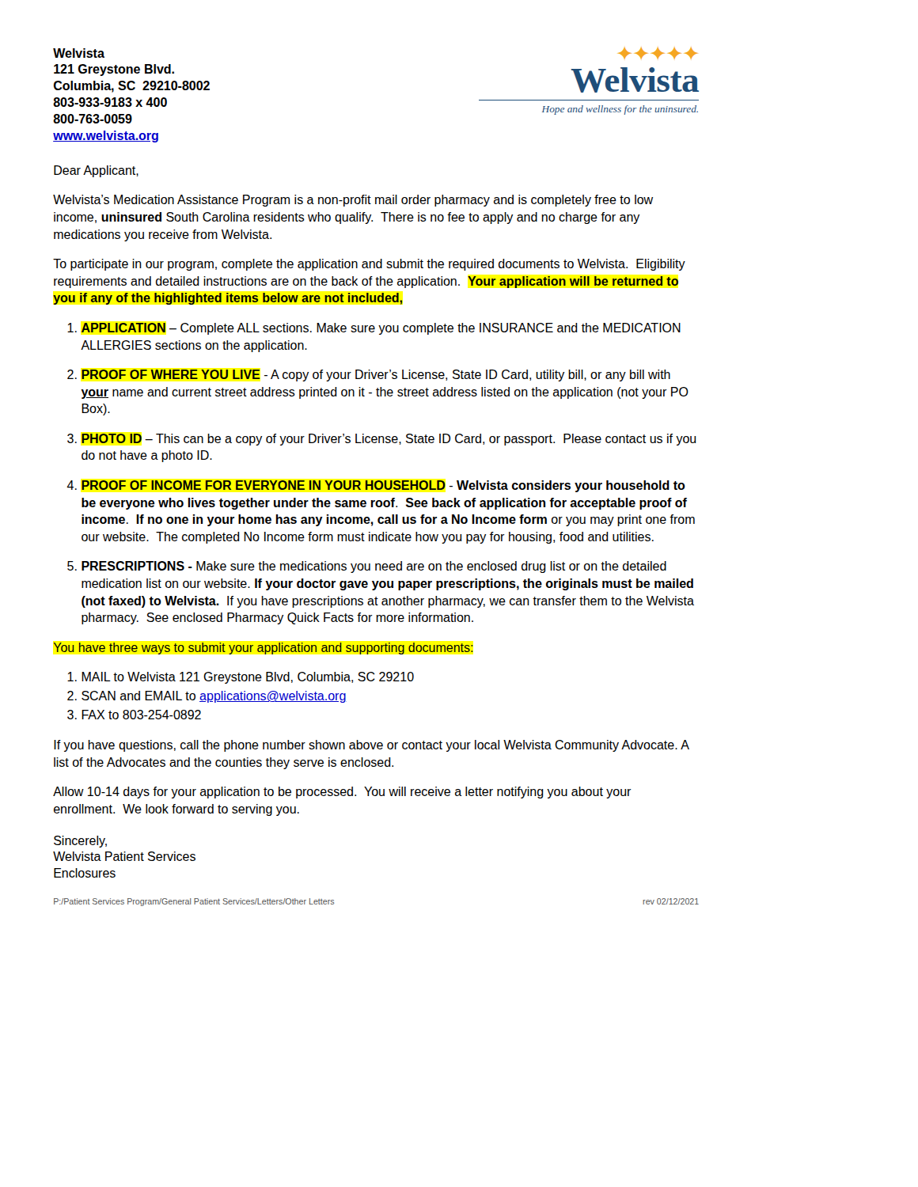Welvista
121 Greystone Blvd.
Columbia, SC 29210-8002
803-933-9183 x 400
800-763-0059
www.welvista.org
✦✦✦✦✦
Welvista
Hope and wellness for the uninsured.
Dear Applicant,
Welvista’s Medication Assistance Program is a non-profit mail order pharmacy and is completely free to low income, uninsured South Carolina residents who qualify. There is no fee to apply and no charge for any medications you receive from Welvista.
To participate in our program, complete the application and submit the required documents to Welvista. Eligibility requirements and detailed instructions are on the back of the application. Your application will be returned to you if any of the highlighted items below are not included,
APPLICATION – Complete ALL sections. Make sure you complete the INSURANCE and the MEDICATION ALLERGIES sections on the application.
PROOF OF WHERE YOU LIVE - A copy of your Driver’s License, State ID Card, utility bill, or any bill with your name and current street address printed on it - the street address listed on the application (not your PO Box).
PHOTO ID – This can be a copy of your Driver’s License, State ID Card, or passport. Please contact us if you do not have a photo ID.
PROOF OF INCOME FOR EVERYONE IN YOUR HOUSEHOLD - Welvista considers your household to be everyone who lives together under the same roof. See back of application for acceptable proof of income. If no one in your home has any income, call us for a No Income form or you may print one from our website. The completed No Income form must indicate how you pay for housing, food and utilities.
PRESCRIPTIONS - Make sure the medications you need are on the enclosed drug list or on the detailed medication list on our website. If your doctor gave you paper prescriptions, the originals must be mailed (not faxed) to Welvista. If you have prescriptions at another pharmacy, we can transfer them to the Welvista pharmacy. See enclosed Pharmacy Quick Facts for more information.
You have three ways to submit your application and supporting documents:
MAIL to Welvista 121 Greystone Blvd, Columbia, SC 29210
SCAN and EMAIL to applications@welvista.org
FAX to 803-254-0892
If you have questions, call the phone number shown above or contact your local Welvista Community Advocate. A list of the Advocates and the counties they serve is enclosed.
Allow 10-14 days for your application to be processed. You will receive a letter notifying you about your enrollment. We look forward to serving you.
Sincerely,
Welvista Patient Services
Enclosures
P:/Patient Services Program/General Patient Services/Letters/Other Letters rev 02/12/2021